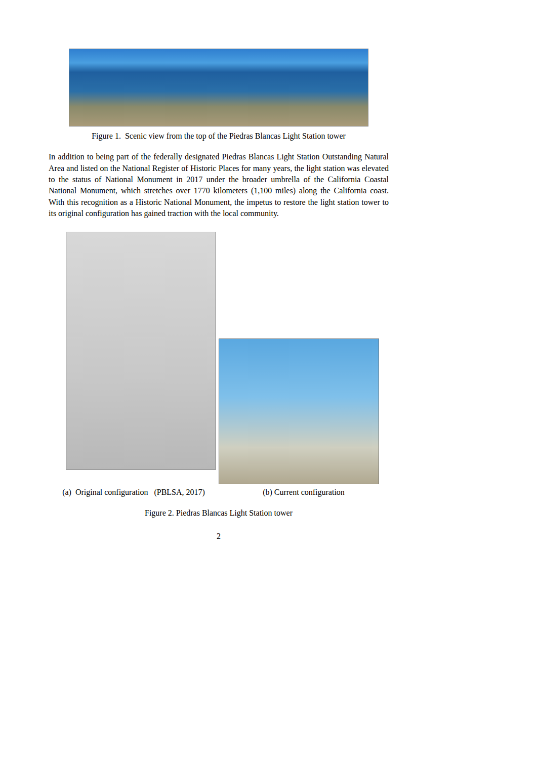Figure 1. Scenic view from the top of the Piedras Blancas Light Station tower
In addition to being part of the federally designated Piedras Blancas Light Station Outstanding Natural Area and listed on the National Register of Historic Places for many years, the light station was elevated to the status of National Monument in 2017 under the broader umbrella of the California Coastal National Monument, which stretches over 1770 kilometers (1,100 miles) along the California coast. With this recognition as a Historic National Monument, the impetus to restore the light station tower to its original configuration has gained traction with the local community.
(a) Original configuration (PBLSA, 2017) (b) Current configuration
Figure 2. Piedras Blancas Light Station tower
2